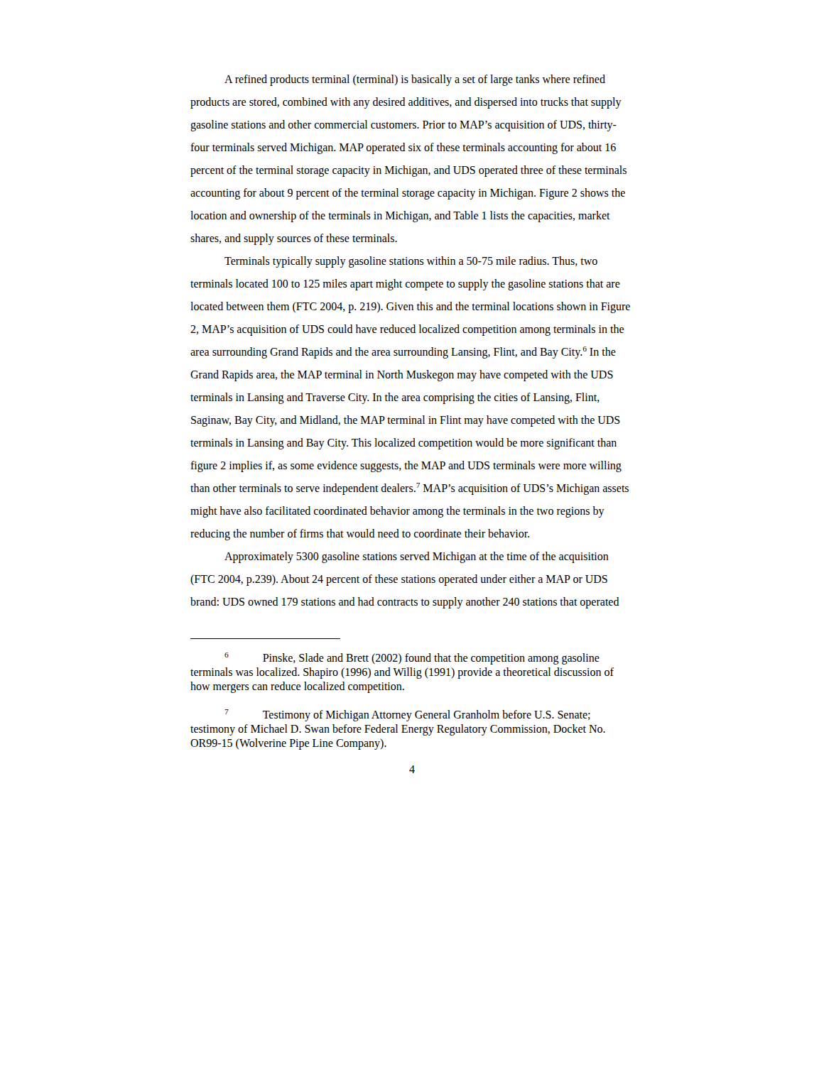A refined products terminal (terminal) is basically a set of large tanks where refined products are stored, combined with any desired additives, and dispersed into trucks that supply gasoline stations and other commercial customers. Prior to MAP’s acquisition of UDS, thirty-four terminals served Michigan. MAP operated six of these terminals accounting for about 16 percent of the terminal storage capacity in Michigan, and UDS operated three of these terminals accounting for about 9 percent of the terminal storage capacity in Michigan. Figure 2 shows the location and ownership of the terminals in Michigan, and Table 1 lists the capacities, market shares, and supply sources of these terminals.
Terminals typically supply gasoline stations within a 50-75 mile radius. Thus, two terminals located 100 to 125 miles apart might compete to supply the gasoline stations that are located between them (FTC 2004, p. 219). Given this and the terminal locations shown in Figure 2, MAP’s acquisition of UDS could have reduced localized competition among terminals in the area surrounding Grand Rapids and the area surrounding Lansing, Flint, and Bay City.6 In the Grand Rapids area, the MAP terminal in North Muskegon may have competed with the UDS terminals in Lansing and Traverse City. In the area comprising the cities of Lansing, Flint, Saginaw, Bay City, and Midland, the MAP terminal in Flint may have competed with the UDS terminals in Lansing and Bay City. This localized competition would be more significant than figure 2 implies if, as some evidence suggests, the MAP and UDS terminals were more willing than other terminals to serve independent dealers.7 MAP’s acquisition of UDS’s Michigan assets might have also facilitated coordinated behavior among the terminals in the two regions by reducing the number of firms that would need to coordinate their behavior.
Approximately 5300 gasoline stations served Michigan at the time of the acquisition (FTC 2004, p.239). About 24 percent of these stations operated under either a MAP or UDS brand: UDS owned 179 stations and had contracts to supply another 240 stations that operated
6 Pinske, Slade and Brett (2002) found that the competition among gasoline terminals was localized. Shapiro (1996) and Willig (1991) provide a theoretical discussion of how mergers can reduce localized competition.
7 Testimony of Michigan Attorney General Granholm before U.S. Senate; testimony of Michael D. Swan before Federal Energy Regulatory Commission, Docket No. OR99-15 (Wolverine Pipe Line Company).
4